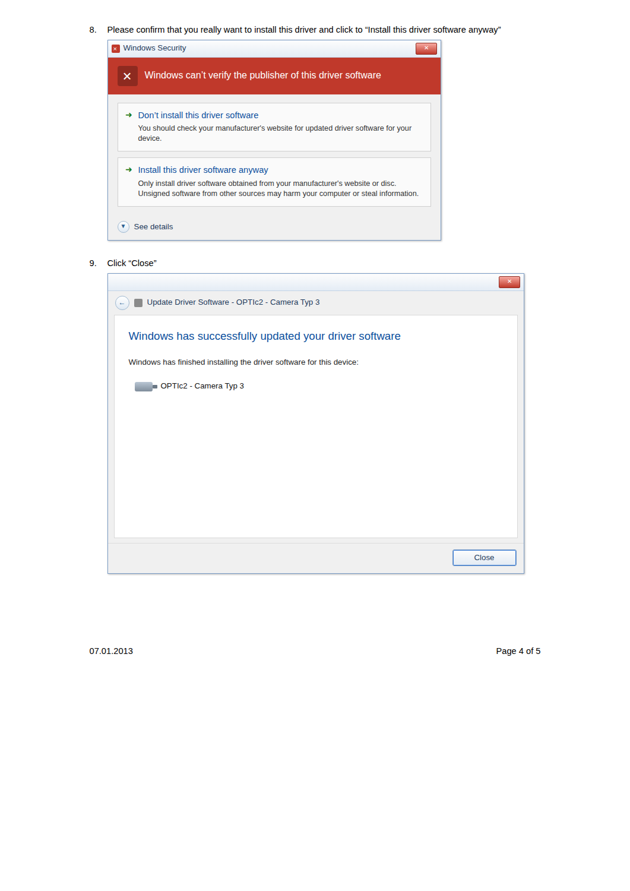8.
Please confirm that you really want to install this driver and click to “Install this driver software anyway”
Windows Security
✕
Windows can’t verify the publisher of this driver software
➜
Don’t install this driver software
You should check your manufacturer's website for updated driver software for your device.
➜
Install this driver software anyway
Only install driver software obtained from your manufacturer's website or disc. Unsigned software from other sources may harm your computer or steal information.
▼ See details
9.
Click “Close”
✕
← Update Driver Software - OPTIc2 - Camera Typ 3
Windows has successfully updated your driver software
Windows has finished installing the driver software for this device:
OPTIc2 - Camera Typ 3
Close
07.01.2013
Page 4 of 5